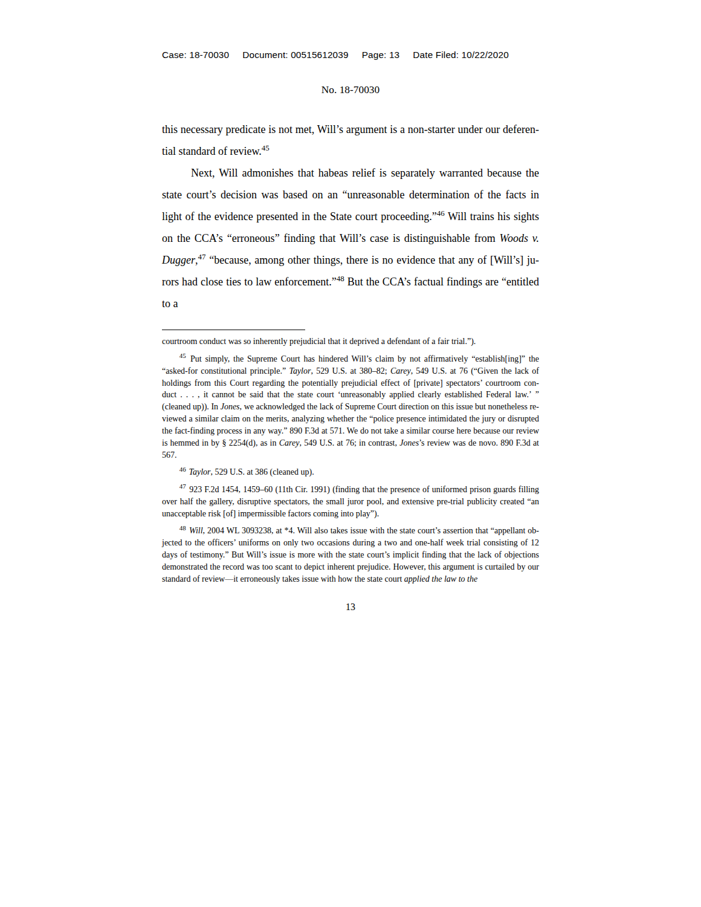Case: 18-70030 Document: 00515612039 Page: 13 Date Filed: 10/22/2020
No. 18-70030
this necessary predicate is not met, Will’s argument is a non-starter under our deferential standard of review.45
Next, Will admonishes that habeas relief is separately warranted because the state court’s decision was based on an “unreasonable determination of the facts in light of the evidence presented in the State court proceeding.”46 Will trains his sights on the CCA’s “erroneous” finding that Will’s case is distinguishable from Woods v. Dugger,47 “because, among other things, there is no evidence that any of [Will’s] jurors had close ties to law enforcement.”48 But the CCA’s factual findings are “entitled to a
courtroom conduct was so inherently prejudicial that it deprived a defendant of a fair trial.”).
45 Put simply, the Supreme Court has hindered Will’s claim by not affirmatively “establish[ing]” the “asked-for constitutional principle.” Taylor, 529 U.S. at 380–82; Carey, 549 U.S. at 76 (“Given the lack of holdings from this Court regarding the potentially prejudicial effect of [private] spectators’ courtroom conduct . . . , it cannot be said that the state court ‘unreasonably applied clearly established Federal law.’ ” (cleaned up)). In Jones, we acknowledged the lack of Supreme Court direction on this issue but nonetheless reviewed a similar claim on the merits, analyzing whether the “police presence intimidated the jury or disrupted the fact-finding process in any way.” 890 F.3d at 571. We do not take a similar course here because our review is hemmed in by § 2254(d), as in Carey, 549 U.S. at 76; in contrast, Jones’s review was de novo. 890 F.3d at 567.
46 Taylor, 529 U.S. at 386 (cleaned up).
47 923 F.2d 1454, 1459–60 (11th Cir. 1991) (finding that the presence of uniformed prison guards filling over half the gallery, disruptive spectators, the small juror pool, and extensive pre-trial publicity created “an unacceptable risk [of] impermissible factors coming into play”).
48 Will, 2004 WL 3093238, at *4. Will also takes issue with the state court’s assertion that “appellant objected to the officers’ uniforms on only two occasions during a two and one-half week trial consisting of 12 days of testimony.” But Will’s issue is more with the state court’s implicit finding that the lack of objections demonstrated the record was too scant to depict inherent prejudice. However, this argument is curtailed by our standard of review—it erroneously takes issue with how the state court applied the law to the
13